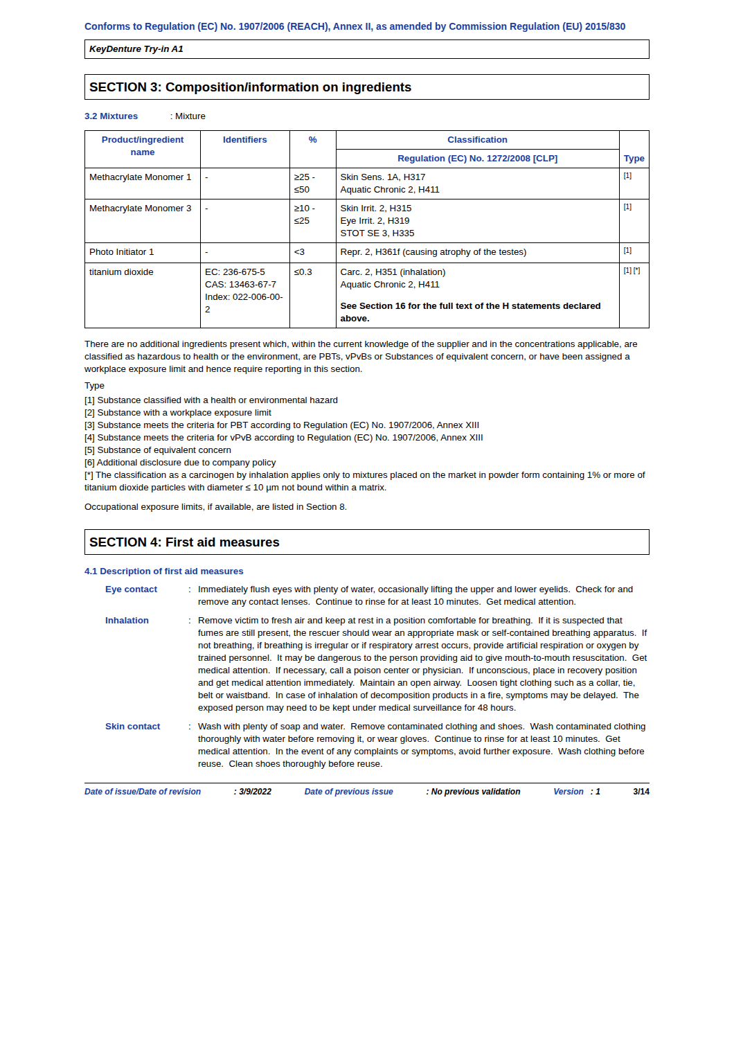Conforms to Regulation (EC) No. 1907/2006 (REACH), Annex II, as amended by Commission Regulation (EU) 2015/830
KeyDenture Try-in A1
SECTION 3: Composition/information on ingredients
3.2 Mixtures : Mixture
| Product/ingredient name | Identifiers | % | Classification | Type |
| --- | --- | --- | --- | --- |
| Regulation (EC) No. 1272/2008 [CLP] |
| Methacrylate Monomer 1 | - | ≥25 - ≤50 | Skin Sens. 1A, H317 Aquatic Chronic 2, H411 | [1] |
| Methacrylate Monomer 3 | - | ≥10 - ≤25 | Skin Irrit. 2, H315 Eye Irrit. 2, H319 STOT SE 3, H335 | [1] |
| Photo Initiator 1 | - | <3 | Repr. 2, H361f (causing atrophy of the testes) | [1] |
| titanium dioxide | EC: 236-675-5 CAS: 13463-67-7 Index: 022-006-00-2 | ≤0.3 | Carc. 2, H351 (inhalation) Aquatic Chronic 2, H411 See Section 16 for the full text of the H statements declared above. | [1] [*] |
There are no additional ingredients present which, within the current knowledge of the supplier and in the concentrations applicable, are classified as hazardous to health or the environment, are PBTs, vPvBs or Substances of equivalent concern, or have been assigned a workplace exposure limit and hence require reporting in this section.
Type
[1] Substance classified with a health or environmental hazard
[2] Substance with a workplace exposure limit
[3] Substance meets the criteria for PBT according to Regulation (EC) No. 1907/2006, Annex XIII
[4] Substance meets the criteria for vPvB according to Regulation (EC) No. 1907/2006, Annex XIII
[5] Substance of equivalent concern
[6] Additional disclosure due to company policy
[*] The classification as a carcinogen by inhalation applies only to mixtures placed on the market in powder form containing 1% or more of titanium dioxide particles with diameter ≤ 10 µm not bound within a matrix.
Occupational exposure limits, if available, are listed in Section 8.
SECTION 4: First aid measures
4.1 Description of first aid measures
Eye contact
:
Immediately flush eyes with plenty of water, occasionally lifting the upper and lower eyelids. Check for and remove any contact lenses. Continue to rinse for at least 10 minutes. Get medical attention.
Inhalation
:
Remove victim to fresh air and keep at rest in a position comfortable for breathing. If it is suspected that fumes are still present, the rescuer should wear an appropriate mask or self-contained breathing apparatus. If not breathing, if breathing is irregular or if respiratory arrest occurs, provide artificial respiration or oxygen by trained personnel. It may be dangerous to the person providing aid to give mouth-to-mouth resuscitation. Get medical attention. If necessary, call a poison center or physician. If unconscious, place in recovery position and get medical attention immediately. Maintain an open airway. Loosen tight clothing such as a collar, tie, belt or waistband. In case of inhalation of decomposition products in a fire, symptoms may be delayed. The exposed person may need to be kept under medical surveillance for 48 hours.
Skin contact
:
Wash with plenty of soap and water. Remove contaminated clothing and shoes. Wash contaminated clothing thoroughly with water before removing it, or wear gloves. Continue to rinse for at least 10 minutes. Get medical attention. In the event of any complaints or symptoms, avoid further exposure. Wash clothing before reuse. Clean shoes thoroughly before reuse.
Date of issue/Date of revision : 3/9/2022 Date of previous issue : No previous validation Version : 1 3/14